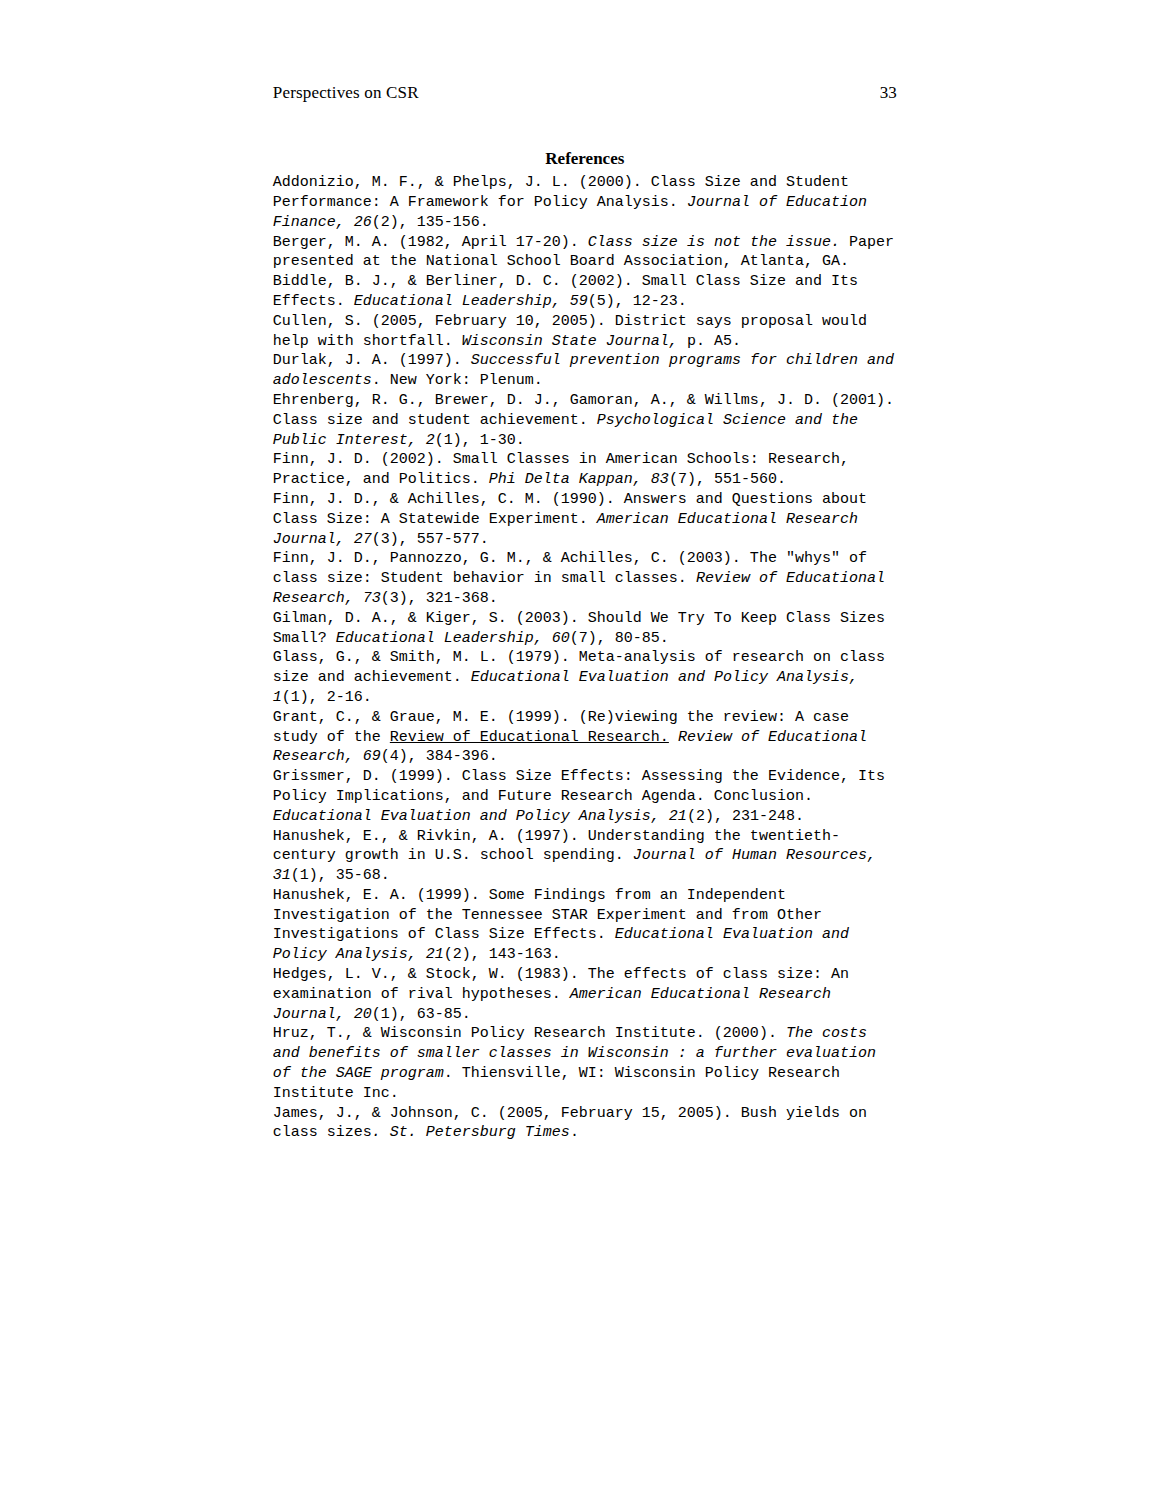Perspectives on CSR 33
References
Addonizio, M. F., & Phelps, J. L. (2000). Class Size and Student Performance: A Framework for Policy Analysis. Journal of Education Finance, 26(2), 135-156.
Berger, M. A. (1982, April 17-20). Class size is not the issue. Paper presented at the National School Board Association, Atlanta, GA.
Biddle, B. J., & Berliner, D. C. (2002). Small Class Size and Its Effects. Educational Leadership, 59(5), 12-23.
Cullen, S. (2005, February 10, 2005). District says proposal would help with shortfall. Wisconsin State Journal, p. A5.
Durlak, J. A. (1997). Successful prevention programs for children and adolescents. New York: Plenum.
Ehrenberg, R. G., Brewer, D. J., Gamoran, A., & Willms, J. D. (2001). Class size and student achievement. Psychological Science and the Public Interest, 2(1), 1-30.
Finn, J. D. (2002). Small Classes in American Schools: Research, Practice, and Politics. Phi Delta Kappan, 83(7), 551-560.
Finn, J. D., & Achilles, C. M. (1990). Answers and Questions about Class Size: A Statewide Experiment. American Educational Research Journal, 27(3), 557-577.
Finn, J. D., Pannozzo, G. M., & Achilles, C. (2003). The "whys" of class size: Student behavior in small classes. Review of Educational Research, 73(3), 321-368.
Gilman, D. A., & Kiger, S. (2003). Should We Try To Keep Class Sizes Small? Educational Leadership, 60(7), 80-85.
Glass, G., & Smith, M. L. (1979). Meta-analysis of research on class size and achievement. Educational Evaluation and Policy Analysis, 1(1), 2-16.
Grant, C., & Graue, M. E. (1999). (Re)viewing the review: A case study of the Review of Educational Research. Review of Educational Research, 69(4), 384-396.
Grissmer, D. (1999). Class Size Effects: Assessing the Evidence, Its Policy Implications, and Future Research Agenda. Conclusion. Educational Evaluation and Policy Analysis, 21(2), 231-248.
Hanushek, E., & Rivkin, A. (1997). Understanding the twentieth-century growth in U.S. school spending. Journal of Human Resources, 31(1), 35-68.
Hanushek, E. A. (1999). Some Findings from an Independent Investigation of the Tennessee STAR Experiment and from Other Investigations of Class Size Effects. Educational Evaluation and Policy Analysis, 21(2), 143-163.
Hedges, L. V., & Stock, W. (1983). The effects of class size: An examination of rival hypotheses. American Educational Research Journal, 20(1), 63-85.
Hruz, T., & Wisconsin Policy Research Institute. (2000). The costs and benefits of smaller classes in Wisconsin : a further evaluation of the SAGE program. Thiensville, WI: Wisconsin Policy Research Institute Inc.
James, J., & Johnson, C. (2005, February 15, 2005). Bush yields on class sizes. St. Petersburg Times.